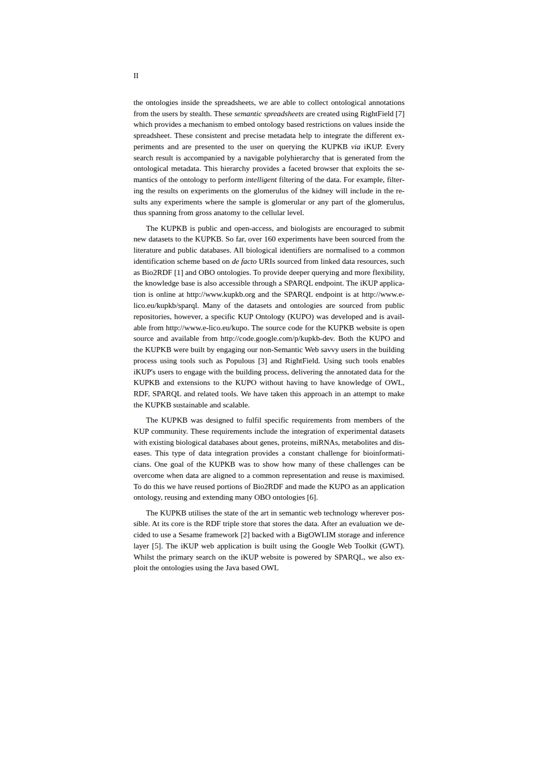II
the ontologies inside the spreadsheets, we are able to collect ontological annotations from the users by stealth. These semantic spreadsheets are created using RightField [7] which provides a mechanism to embed ontology based restrictions on values inside the spreadsheet. These consistent and precise metadata help to integrate the different experiments and are presented to the user on querying the KUPKB via iKUP. Every search result is accompanied by a navigable polyhierarchy that is generated from the ontological metadata. This hierarchy provides a faceted browser that exploits the semantics of the ontology to perform intelligent filtering of the data. For example, filtering the results on experiments on the glomerulus of the kidney will include in the results any experiments where the sample is glomerular or any part of the glomerulus, thus spanning from gross anatomy to the cellular level.
The KUPKB is public and open-access, and biologists are encouraged to submit new datasets to the KUPKB. So far, over 160 experiments have been sourced from the literature and public databases. All biological identifiers are normalised to a common identification scheme based on de facto URIs sourced from linked data resources, such as Bio2RDF [1] and OBO ontologies. To provide deeper querying and more flexibility, the knowledge base is also accessible through a SPARQL endpoint. The iKUP application is online at http://www.kupkb.org and the SPARQL endpoint is at http://www.e-lico.eu/kupkb/sparql. Many of the datasets and ontologies are sourced from public repositories, however, a specific KUP Ontology (KUPO) was developed and is available from http://www.e-lico.eu/kupo. The source code for the KUPKB website is open source and available from http://code.google.com/p/kupkb-dev. Both the KUPO and the KUPKB were built by engaging our non-Semantic Web savvy users in the building process using tools such as Populous [3] and RightField. Using such tools enables iKUP's users to engage with the building process, delivering the annotated data for the KUPKB and extensions to the KUPO without having to have knowledge of OWL, RDF, SPARQL and related tools. We have taken this approach in an attempt to make the KUPKB sustainable and scalable.
The KUPKB was designed to fulfil specific requirements from members of the KUP community. These requirements include the integration of experimental datasets with existing biological databases about genes, proteins, miRNAs, metabolites and diseases. This type of data integration provides a constant challenge for bioinformaticians. One goal of the KUPKB was to show how many of these challenges can be overcome when data are aligned to a common representation and reuse is maximised. To do this we have reused portions of Bio2RDF and made the KUPO as an application ontology, reusing and extending many OBO ontologies [6].
The KUPKB utilises the state of the art in semantic web technology wherever possible. At its core is the RDF triple store that stores the data. After an evaluation we decided to use a Sesame framework [2] backed with a BigOWLIM storage and inference layer [5]. The iKUP web application is built using the Google Web Toolkit (GWT). Whilst the primary search on the iKUP website is powered by SPARQL, we also exploit the ontologies using the Java based OWL